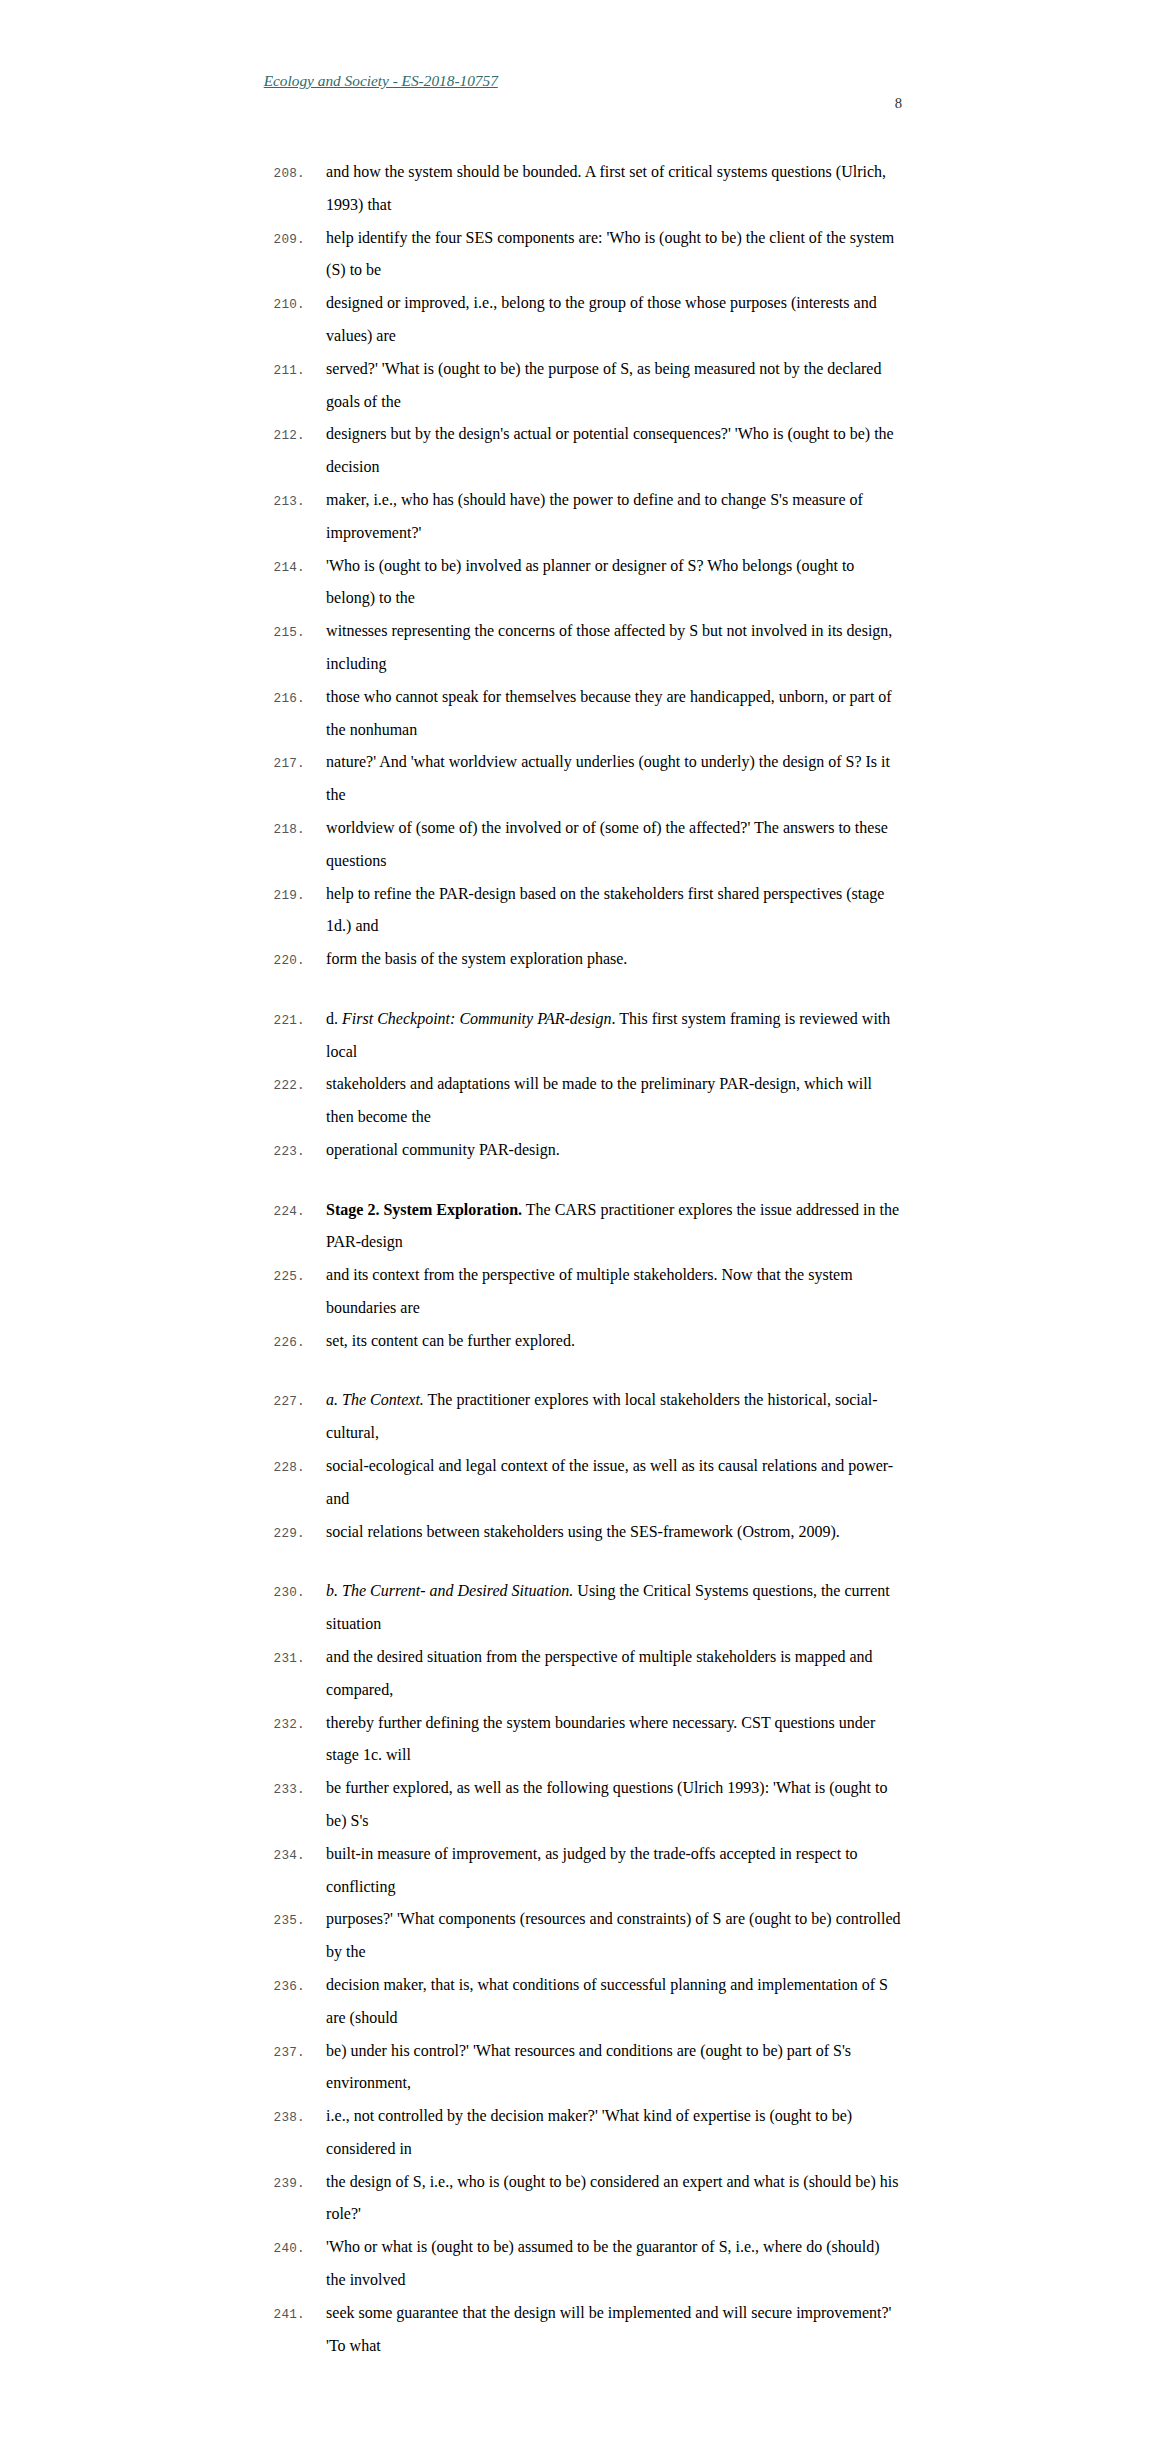Ecology and Society - ES-2018-10757
8
208. and how the system should be bounded. A first set of critical systems questions (Ulrich, 1993) that
209. help identify the four SES components are: 'Who is (ought to be) the client of the system (S) to be
210. designed or improved, i.e., belong to the group of those whose purposes (interests and values) are
211. served?' 'What is (ought to be) the purpose of S, as being measured not by the declared goals of the
212. designers but by the design's actual or potential consequences?' 'Who is (ought to be) the decision
213. maker, i.e., who has (should have) the power to define and to change S's measure of improvement?'
214.'Who is (ought to be) involved as planner or designer of S? Who belongs (ought to belong) to the
215. witnesses representing the concerns of those affected by S but not involved in its design, including
216. those who cannot speak for themselves because they are handicapped, unborn, or part of the nonhuman
217. nature?' And 'what worldview actually underlies (ought to underly) the design of S? Is it the
218. worldview of (some of) the involved or of (some of) the affected?' The answers to these questions
219. help to refine the PAR-design based on the stakeholders first shared perspectives (stage 1d.) and
220. form the basis of the system exploration phase.
221. d. First Checkpoint: Community PAR-design. This first system framing is reviewed with local
222. stakeholders and adaptations will be made to the preliminary PAR-design, which will then become the
223. operational community PAR-design.
224. Stage 2. System Exploration. The CARS practitioner explores the issue addressed in the PAR-design
225. and its context from the perspective of multiple stakeholders. Now that the system boundaries are
226. set, its content can be further explored.
227. a. The Context. The practitioner explores with local stakeholders the historical, social-cultural,
228. social-ecological and legal context of the issue, as well as its causal relations and power- and
229. social relations between stakeholders using the SES-framework (Ostrom, 2009).
230. b. The Current- and Desired Situation. Using the Critical Systems questions, the current situation
231. and the desired situation from the perspective of multiple stakeholders is mapped and compared,
232. thereby further defining the system boundaries where necessary. CST questions under stage 1c. will
233. be further explored, as well as the following questions (Ulrich 1993): 'What is (ought to be) S's
234. built-in measure of improvement, as judged by the trade-offs accepted in respect to conflicting
235. purposes?' 'What components (resources and constraints) of S are (ought to be) controlled by the
236. decision maker, that is, what conditions of successful planning and implementation of S are (should
237. be) under his control?' 'What resources and conditions are (ought to be) part of S's environment,
238. i.e., not controlled by the decision maker?' 'What kind of expertise is (ought to be) considered in
239. the design of S, i.e., who is (ought to be) considered an expert and what is (should be) his role?'
240.'Who or what is (ought to be) assumed to be the guarantor of S, i.e., where do (should) the involved
241. seek some guarantee that the design will be implemented and will secure improvement?' 'To what